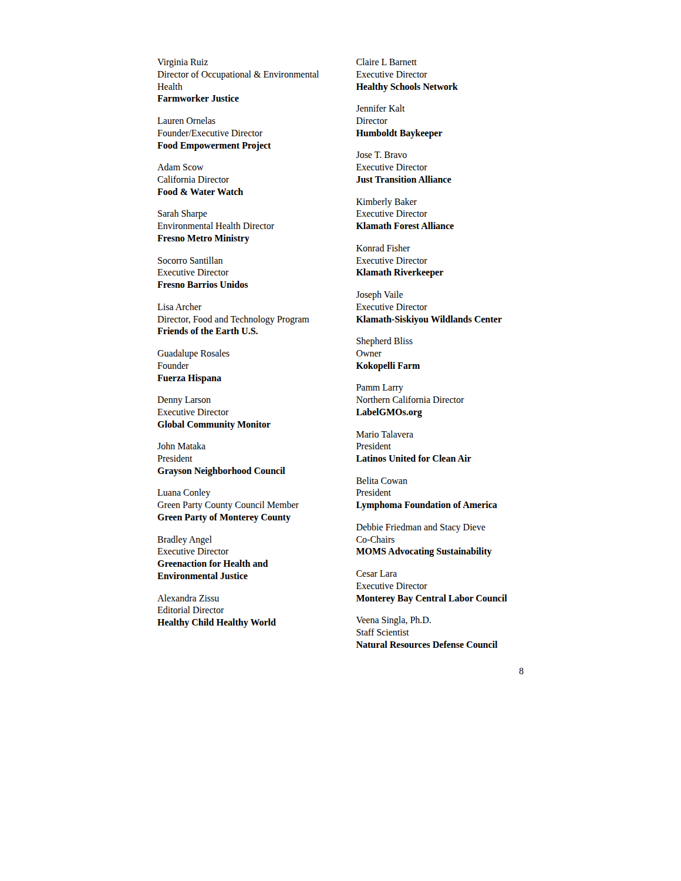Virginia Ruiz Director of Occupational & Environmental Health Farmworker Justice
Lauren Ornelas Founder/Executive Director Food Empowerment Project
Adam Scow California Director Food & Water Watch
Sarah Sharpe Environmental Health Director Fresno Metro Ministry
Socorro Santillan Executive Director Fresno Barrios Unidos
Lisa Archer Director, Food and Technology Program Friends of the Earth U.S.
Guadalupe Rosales Founder Fuerza Hispana
Denny Larson Executive Director Global Community Monitor
John Mataka President Grayson Neighborhood Council
Luana Conley Green Party County Council Member Green Party of Monterey County
Bradley Angel Executive Director Greenaction for Health and Environmental Justice
Alexandra Zissu Editorial Director Healthy Child Healthy World
Claire L Barnett Executive Director Healthy Schools Network
Jennifer Kalt Director Humboldt Baykeeper
Jose T. Bravo Executive Director Just Transition Alliance
Kimberly Baker Executive Director Klamath Forest Alliance
Konrad Fisher Executive Director Klamath Riverkeeper
Joseph Vaile Executive Director Klamath-Siskiyou Wildlands Center
Shepherd Bliss Owner Kokopelli Farm
Pamm Larry Northern California Director LabelGMOs.org
Mario Talavera President Latinos United for Clean Air
Belita Cowan President Lymphoma Foundation of America
Debbie Friedman and Stacy Dieve Co-Chairs MOMS Advocating Sustainability
Cesar Lara Executive Director Monterey Bay Central Labor Council
Veena Singla, Ph.D. Staff Scientist Natural Resources Defense Council
8